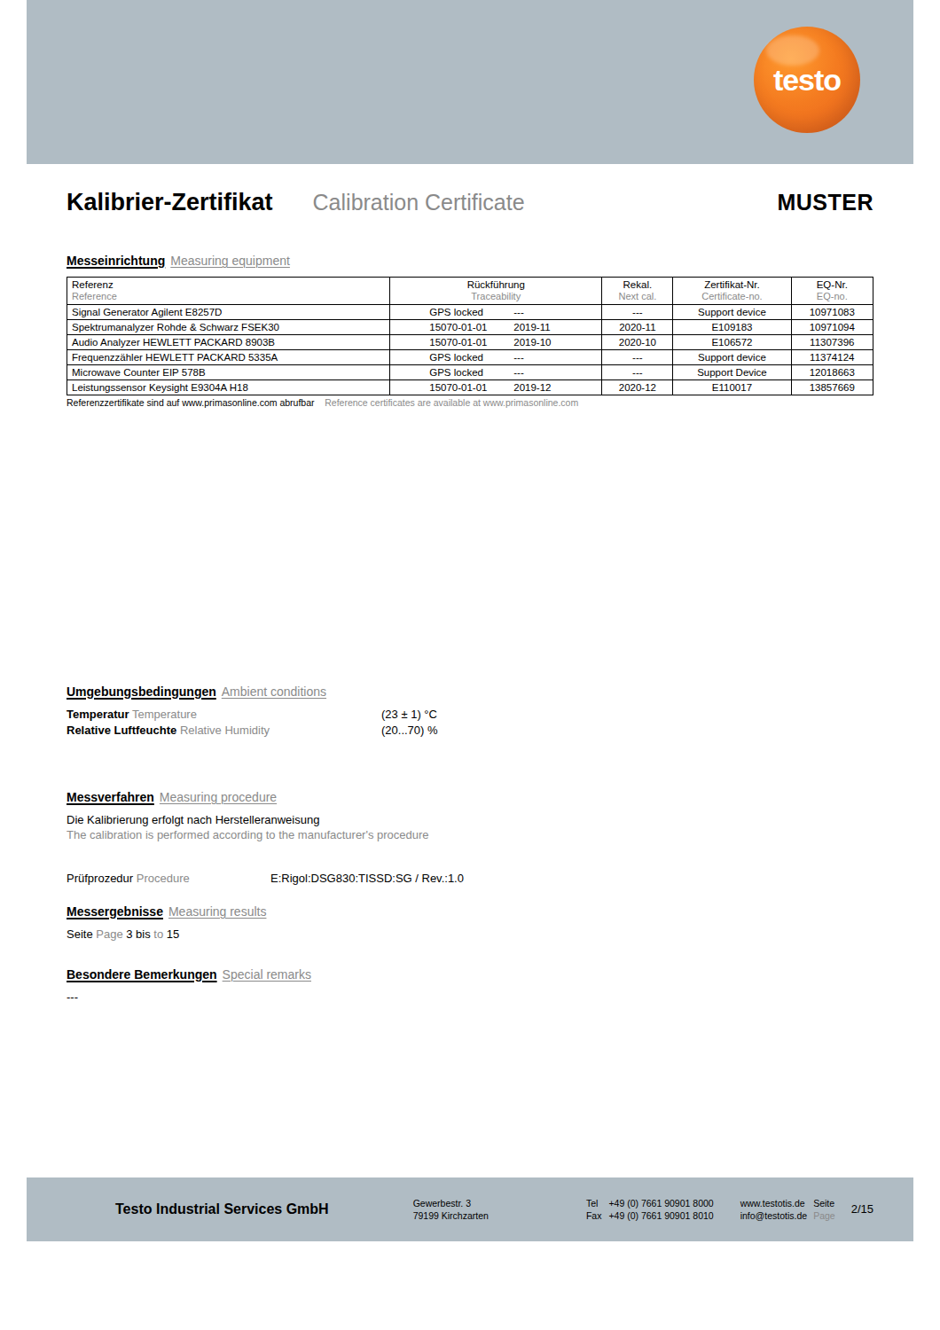testo
Kalibrier-Zertifikat
Calibration Certificate
MUSTER
Messeinrichtung Measuring equipment
| Referenz Reference | Rückführung Traceability | Rekal. Next cal. | Zertifikat-Nr. Certificate-no. | EQ-Nr. EQ-no. |
| --- | --- | --- | --- | --- |
| Signal Generator Agilent E8257D | GPS locked --- | --- | Support device | 10971083 |
| Spektrumanalyzer Rohde & Schwarz FSEK30 | 15070-01-01 2019-11 | 2020-11 | E109183 | 10971094 |
| Audio Analyzer HEWLETT PACKARD 8903B | 15070-01-01 2019-10 | 2020-10 | E106572 | 11307396 |
| Frequenzzähler HEWLETT PACKARD 5335A | GPS locked --- | --- | Support device | 11374124 |
| Microwave Counter EIP 578B | GPS locked --- | --- | Support Device | 12018663 |
| Leistungssensor Keysight E9304A H18 | 15070-01-01 2019-12 | 2020-12 | E110017 | 13857669 |
Referenzzertifikate sind auf www.primasonline.com abrufbar Reference certificates are available at www.primasonline.com
Umgebungsbedingungen Ambient conditions
Temperatur Temperature
(23 ± 1) °C
Relative Luftfeuchte Relative Humidity
(20...70) %
Messverfahren Measuring procedure
Die Kalibrierung erfolgt nach Herstelleranweisung
The calibration is performed according to the manufacturer's procedure
Prüfprozedur Procedure
E:Rigol:DSG830:TISSD:SG / Rev.:1.0
Messergebnisse Measuring results
Seite Page 3 bis to 15
Besondere Bemerkungen Special remarks
---
Testo Industrial Services GmbH
Gewerbestr. 3
79199 Kirchzarten
Tel
Fax
+49 (0) 7661 90901 8000
+49 (0) 7661 90901 8010
www.testotis.de
info@testotis.de
Seite Page
2/15